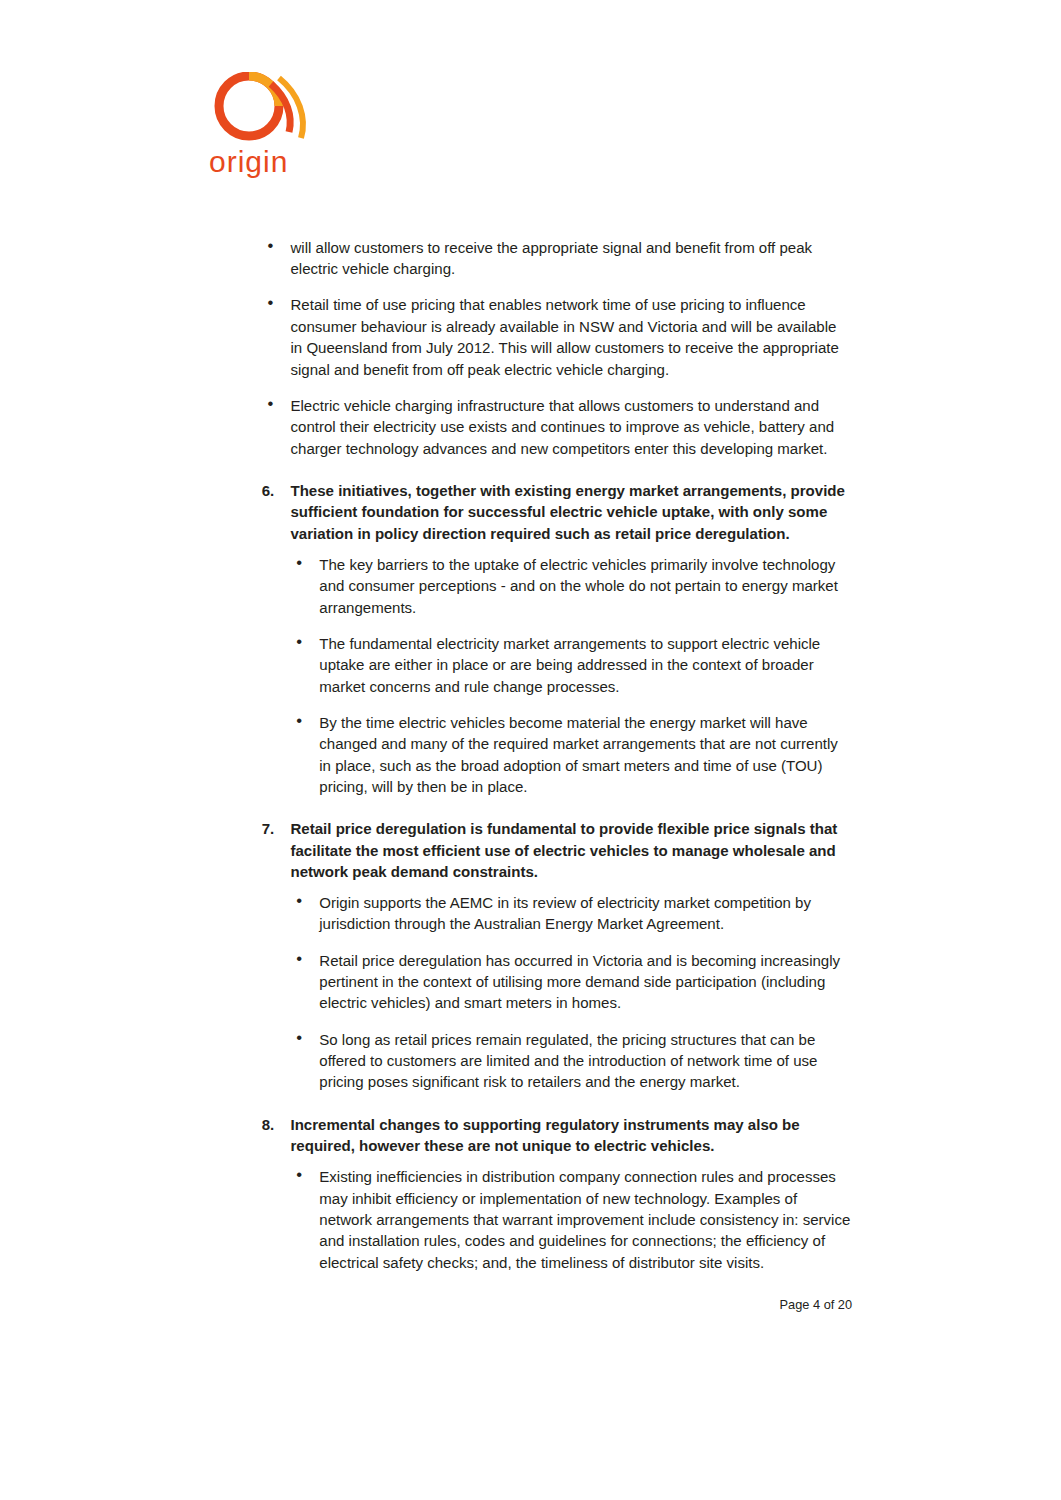origin
will allow customers to receive the appropriate signal and benefit from off peak electric vehicle charging.
Retail time of use pricing that enables network time of use pricing to influence consumer behaviour is already available in NSW and Victoria and will be available in Queensland from July 2012. This will allow customers to receive the appropriate signal and benefit from off peak electric vehicle charging.
Electric vehicle charging infrastructure that allows customers to understand and control their electricity use exists and continues to improve as vehicle, battery and charger technology advances and new competitors enter this developing market.
These initiatives, together with existing energy market arrangements, provide sufficient foundation for successful electric vehicle uptake, with only some variation in policy direction required such as retail price deregulation.
The key barriers to the uptake of electric vehicles primarily involve technology and consumer perceptions - and on the whole do not pertain to energy market arrangements.
The fundamental electricity market arrangements to support electric vehicle uptake are either in place or are being addressed in the context of broader market concerns and rule change processes.
By the time electric vehicles become material the energy market will have changed and many of the required market arrangements that are not currently in place, such as the broad adoption of smart meters and time of use (TOU) pricing, will by then be in place.
Retail price deregulation is fundamental to provide flexible price signals that facilitate the most efficient use of electric vehicles to manage wholesale and network peak demand constraints.
Origin supports the AEMC in its review of electricity market competition by jurisdiction through the Australian Energy Market Agreement.
Retail price deregulation has occurred in Victoria and is becoming increasingly pertinent in the context of utilising more demand side participation (including electric vehicles) and smart meters in homes.
So long as retail prices remain regulated, the pricing structures that can be offered to customers are limited and the introduction of network time of use pricing poses significant risk to retailers and the energy market.
Incremental changes to supporting regulatory instruments may also be required, however these are not unique to electric vehicles.
Existing inefficiencies in distribution company connection rules and processes may inhibit efficiency or implementation of new technology. Examples of network arrangements that warrant improvement include consistency in: service and installation rules, codes and guidelines for connections; the efficiency of electrical safety checks; and, the timeliness of distributor site visits.
Page 4 of 20